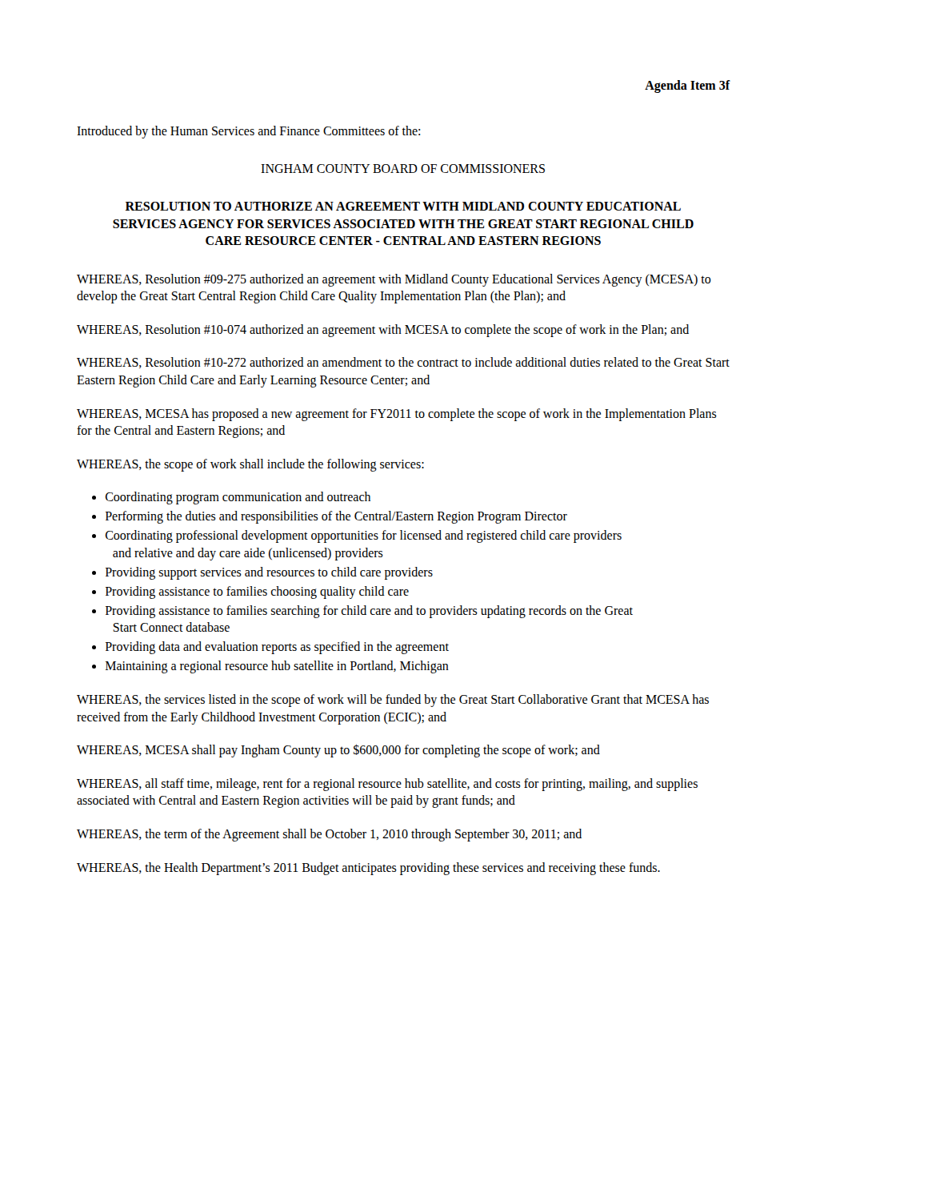Agenda Item 3f
Introduced by the Human Services and Finance Committees of the:
INGHAM COUNTY BOARD OF COMMISSIONERS
RESOLUTION TO AUTHORIZE AN AGREEMENT WITH MIDLAND COUNTY EDUCATIONAL SERVICES AGENCY FOR SERVICES ASSOCIATED WITH THE GREAT START REGIONAL CHILD CARE RESOURCE CENTER - CENTRAL AND EASTERN REGIONS
WHEREAS, Resolution #09-275 authorized an agreement with Midland County Educational Services Agency (MCESA) to develop the Great Start Central Region Child Care Quality Implementation Plan (the Plan); and
WHEREAS, Resolution #10-074 authorized an agreement with MCESA to complete the scope of work in the Plan; and
WHEREAS, Resolution #10-272 authorized an amendment to the contract to include additional duties related to the Great Start Eastern Region Child Care and Early Learning Resource Center; and
WHEREAS, MCESA has proposed a new agreement for FY2011 to complete the scope of work in the Implementation Plans for the Central and Eastern Regions; and
WHEREAS, the scope of work shall include the following services:
Coordinating program communication and outreach
Performing the duties and responsibilities of the Central/Eastern Region Program Director
Coordinating professional development opportunities for licensed and registered child care providers and relative and day care aide (unlicensed) providers
Providing support services and resources to child care providers
Providing assistance to families choosing quality child care
Providing assistance to families searching for child care and to providers updating records on the Great Start Connect database
Providing data and evaluation reports as specified in the agreement
Maintaining a regional resource hub satellite in Portland, Michigan
WHEREAS, the services listed in the scope of work will be funded by the Great Start Collaborative Grant that MCESA has received from the Early Childhood Investment Corporation (ECIC); and
WHEREAS, MCESA shall pay Ingham County up to $600,000 for completing the scope of work; and
WHEREAS, all staff time, mileage, rent for a regional resource hub satellite, and costs for printing, mailing, and supplies associated with Central and Eastern Region activities will be paid by grant funds; and
WHEREAS, the term of the Agreement shall be October 1, 2010 through September 30, 2011; and
WHEREAS, the Health Department’s 2011 Budget anticipates providing these services and receiving these funds.